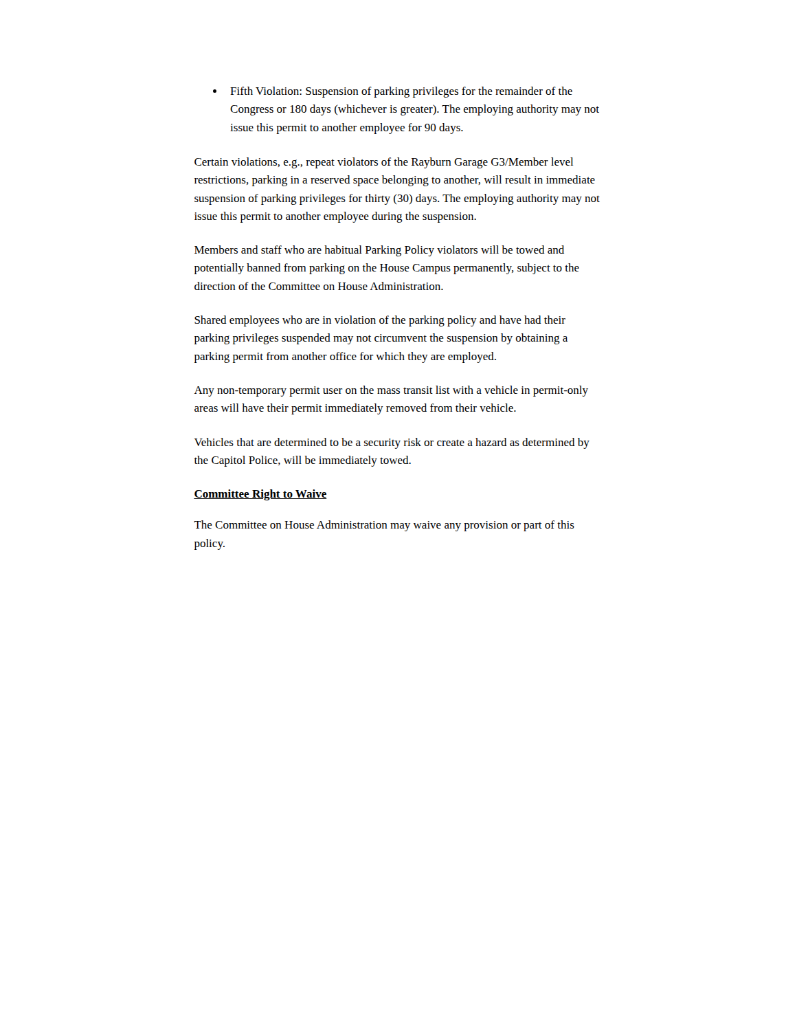Fifth Violation: Suspension of parking privileges for the remainder of the Congress or 180 days (whichever is greater). The employing authority may not issue this permit to another employee for 90 days.
Certain violations, e.g., repeat violators of the Rayburn Garage G3/Member level restrictions, parking in a reserved space belonging to another, will result in immediate suspension of parking privileges for thirty (30) days. The employing authority may not issue this permit to another employee during the suspension.
Members and staff who are habitual Parking Policy violators will be towed and potentially banned from parking on the House Campus permanently, subject to the direction of the Committee on House Administration.
Shared employees who are in violation of the parking policy and have had their parking privileges suspended may not circumvent the suspension by obtaining a parking permit from another office for which they are employed.
Any non-temporary permit user on the mass transit list with a vehicle in permit-only areas will have their permit immediately removed from their vehicle.
Vehicles that are determined to be a security risk or create a hazard as determined by the Capitol Police, will be immediately towed.
Committee Right to Waive
The Committee on House Administration may waive any provision or part of this policy.